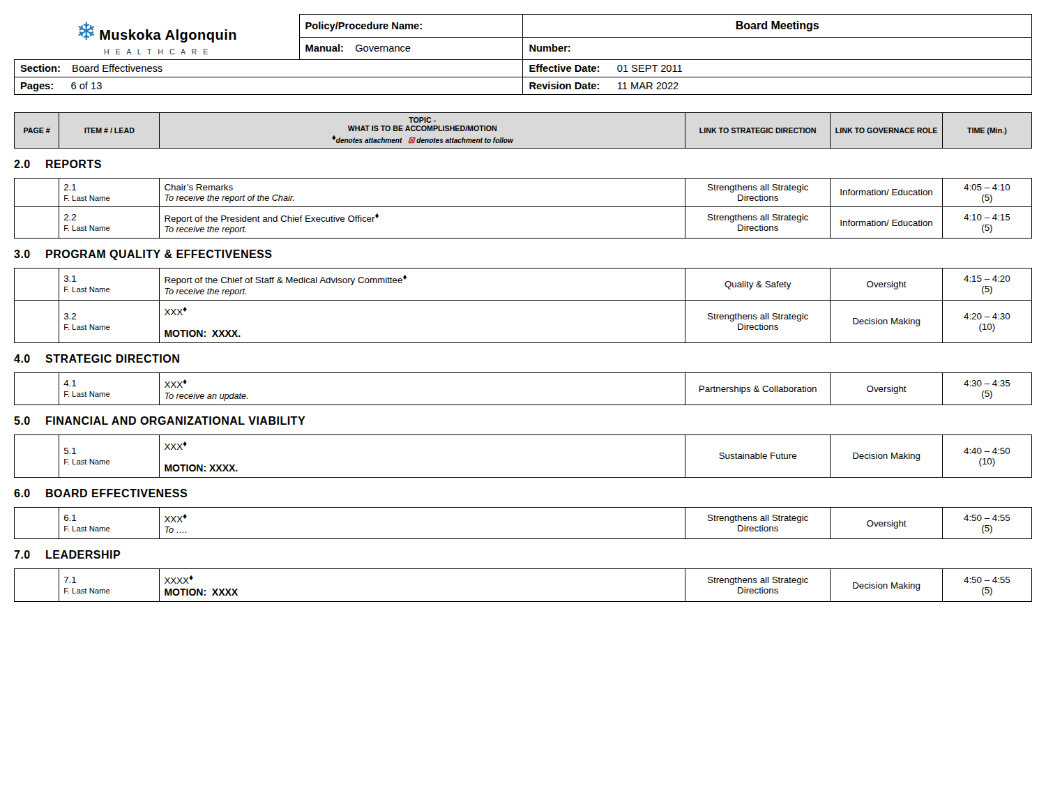| ❄ Muskoka Algonquin H E A L T H C A R E | Policy/Procedure Name: | Board Meetings |
| Manual: Governance | Number: |
| Section: Board Effectiveness | Effective Date: 01 SEPT 2011 |
| Pages: 6 of 13 | Revision Date: 11 MAR 2022 |
| PAGE # | ITEM # / LEAD | TOPIC - WHAT IS TO BE ACCOMPLISHED/MOTION ♦ denotes attachment ☒ denotes attachment to follow | LINK TO STRATEGIC DIRECTION | LINK TO GOVERNACE ROLE | TIME (Min.) |
| --- | --- | --- | --- | --- | --- |
2.0 REPORTS
| | 2.1 F. Last Name | Chair’s Remarks To receive the report of the Chair. | Strengthens all Strategic Directions | Information/ Education | 4:05 – 4:10 (5) |
| | 2.2 F. Last Name | Report of the President and Chief Executive Officer ♦ To receive the report. | Strengthens all Strategic Directions | Information/ Education | 4:10 – 4:15 (5) |
3.0 PROGRAM QUALITY & EFFECTIVENESS
| | 3.1 F. Last Name | Report of the Chief of Staff & Medical Advisory Committee ♦ To receive the report. | Quality & Safety | Oversight | 4:15 – 4:20 (5) |
| | 3.2 F. Last Name | XXX ♦ MOTION: XXXX. | Strengthens all Strategic Directions | Decision Making | 4:20 – 4:30 (10) |
4.0 STRATEGIC DIRECTION
| | 4.1 F. Last Name | XXX ♦ To receive an update. | Partnerships & Collaboration | Oversight | 4:30 – 4:35 (5) |
5.0 FINANCIAL AND ORGANIZATIONAL VIABILITY
| | 5.1 F. Last Name | XXX ♦ MOTION: XXXX. | Sustainable Future | Decision Making | 4:40 – 4:50 (10) |
6.0 BOARD EFFECTIVENESS
| | 6.1 F. Last Name | XXX ♦ To …. | Strengthens all Strategic Directions | Oversight | 4:50 – 4:55 (5) |
7.0 LEADERSHIP
| | 7.1 F. Last Name | XXXX ♦ MOTION: XXXX | Strengthens all Strategic Directions | Decision Making | 4:50 – 4:55 (5) |